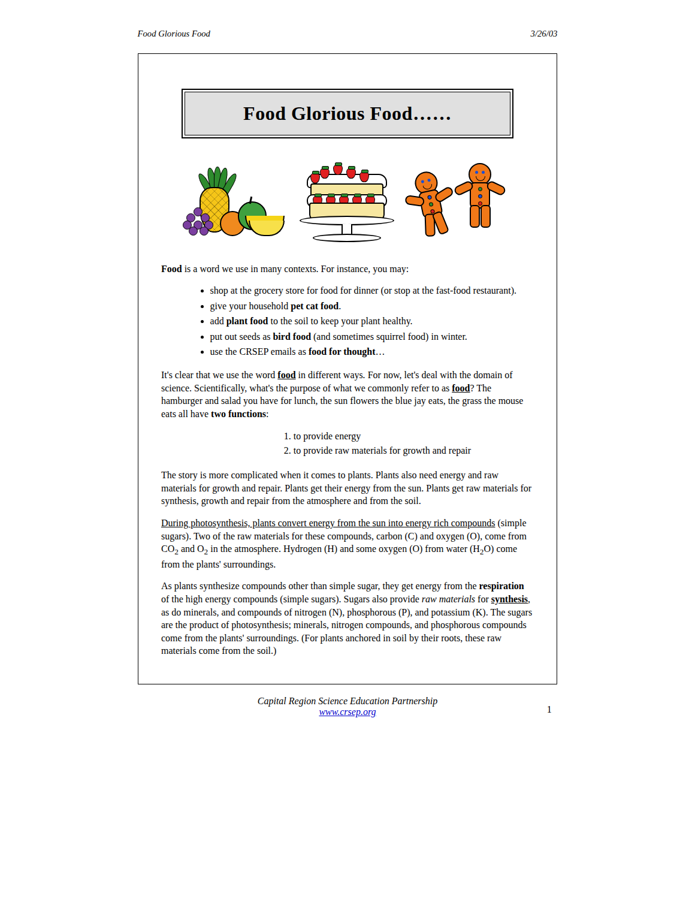Food Glorious Food 3/26/03
Food Glorious Food……
Food is a word we use in many contexts. For instance, you may:
shop at the grocery store for food for dinner (or stop at the fast-food restaurant).
give your household pet cat food.
add plant food to the soil to keep your plant healthy.
put out seeds as bird food (and sometimes squirrel food) in winter.
use the CRSEP emails as food for thought…
It's clear that we use the word food in different ways. For now, let's deal with the domain of science. Scientifically, what's the purpose of what we commonly refer to as food? The hamburger and salad you have for lunch, the sun flowers the blue jay eats, the grass the mouse eats all have two functions:
to provide energy
to provide raw materials for growth and repair
The story is more complicated when it comes to plants. Plants also need energy and raw materials for growth and repair. Plants get their energy from the sun. Plants get raw materials for synthesis, growth and repair from the atmosphere and from the soil.
During photosynthesis, plants convert energy from the sun into energy rich compounds (simple sugars). Two of the raw materials for these compounds, carbon (C) and oxygen (O), come from CO2 and O2 in the atmosphere. Hydrogen (H) and some oxygen (O) from water (H2O) come from the plants' surroundings.
As plants synthesize compounds other than simple sugar, they get energy from the respiration of the high energy compounds (simple sugars). Sugars also provide raw materials for synthesis, as do minerals, and compounds of nitrogen (N), phosphorous (P), and potassium (K). The sugars are the product of photosynthesis; minerals, nitrogen compounds, and phosphorous compounds come from the plants' surroundings. (For plants anchored in soil by their roots, these raw materials come from the soil.)
Capital Region Science Education Partnership
www.crsep.org 1